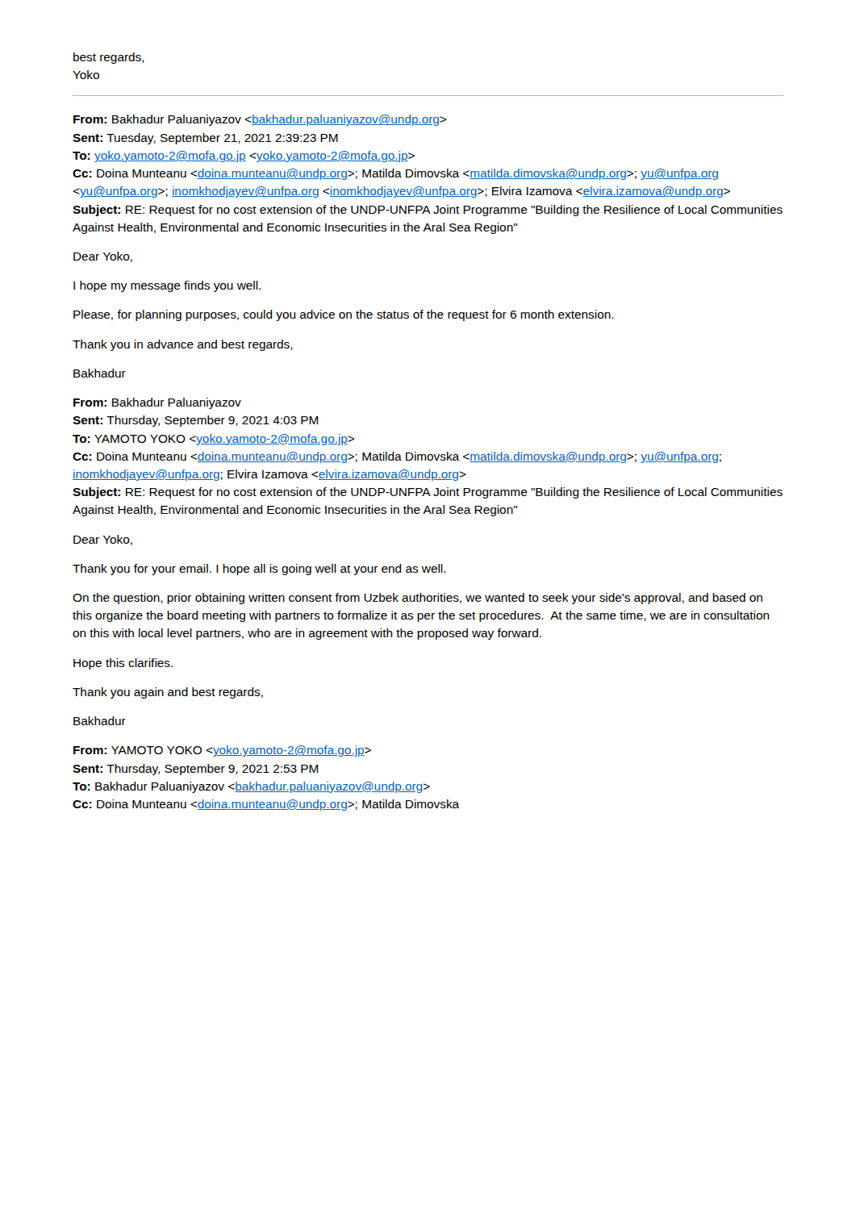best regards,
Yoko
From: Bakhadur Paluaniyazov <bakhadur.paluaniyazov@undp.org>
Sent: Tuesday, September 21, 2021 2:39:23 PM
To: yoko.yamoto-2@mofa.go.jp <yoko.yamoto-2@mofa.go.jp>
Cc: Doina Munteanu <doina.munteanu@undp.org>; Matilda Dimovska <matilda.dimovska@undp.org>; yu@unfpa.org <yu@unfpa.org>; inomkhodjayev@unfpa.org <inomkhodjayev@unfpa.org>; Elvira Izamova <elvira.izamova@undp.org>
Subject: RE: Request for no cost extension of the UNDP-UNFPA Joint Programme "Building the Resilience of Local Communities Against Health, Environmental and Economic Insecurities in the Aral Sea Region"
Dear Yoko,
I hope my message finds you well.
Please, for planning purposes, could you advice on the status of the request for 6 month extension.
Thank you in advance and best regards,
Bakhadur
From: Bakhadur Paluaniyazov
Sent: Thursday, September 9, 2021 4:03 PM
To: YAMOTO YOKO <yoko.yamoto-2@mofa.go.jp>
Cc: Doina Munteanu <doina.munteanu@undp.org>; Matilda Dimovska <matilda.dimovska@undp.org>; yu@unfpa.org; inomkhodjayev@unfpa.org; Elvira Izamova <elvira.izamova@undp.org>
Subject: RE: Request for no cost extension of the UNDP-UNFPA Joint Programme "Building the Resilience of Local Communities Against Health, Environmental and Economic Insecurities in the Aral Sea Region"
Dear Yoko,
Thank you for your email. I hope all is going well at your end as well.
On the question, prior obtaining written consent from Uzbek authorities, we wanted to seek your side's approval, and based on this organize the board meeting with partners to formalize it as per the set procedures. At the same time, we are in consultation on this with local level partners, who are in agreement with the proposed way forward.
Hope this clarifies.
Thank you again and best regards,
Bakhadur
From: YAMOTO YOKO <yoko.yamoto-2@mofa.go.jp>
Sent: Thursday, September 9, 2021 2:53 PM
To: Bakhadur Paluaniyazov <bakhadur.paluaniyazov@undp.org>
Cc: Doina Munteanu <doina.munteanu@undp.org>; Matilda Dimovska